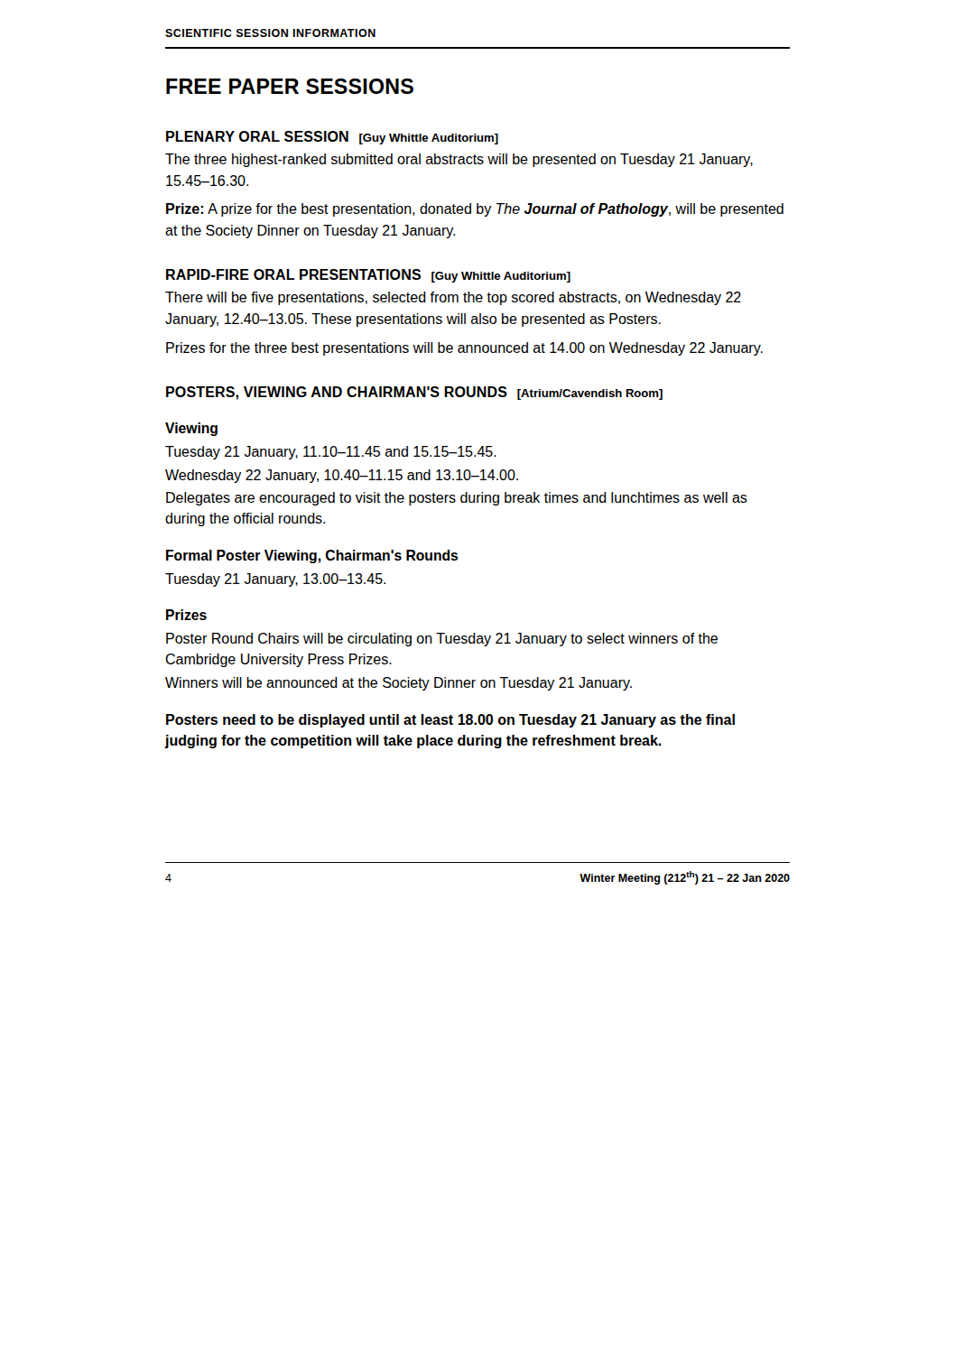Scientific Session Information
Free Paper Sessions
Plenary Oral Session [Guy Whittle Auditorium]
The three highest-ranked submitted oral abstracts will be presented on Tuesday 21 January, 15.45–16.30.
Prize: A prize for the best presentation, donated by The Journal of Pathology, will be presented at the Society Dinner on Tuesday 21 January.
Rapid-Fire Oral Presentations [Guy Whittle Auditorium]
There will be five presentations, selected from the top scored abstracts, on Wednesday 22 January, 12.40–13.05. These presentations will also be presented as Posters.
Prizes for the three best presentations will be announced at 14.00 on Wednesday 22 January.
Posters, Viewing and Chairman's Rounds [Atrium/Cavendish Room]
Viewing
Tuesday 21 January, 11.10–11.45 and 15.15–15.45.
Wednesday 22 January, 10.40–11.15 and 13.10–14.00.
Delegates are encouraged to visit the posters during break times and lunchtimes as well as during the official rounds.
Formal Poster Viewing, Chairman's Rounds
Tuesday 21 January, 13.00–13.45.
Prizes
Poster Round Chairs will be circulating on Tuesday 21 January to select winners of the Cambridge University Press Prizes.
Winners will be announced at the Society Dinner on Tuesday 21 January.
Posters need to be displayed until at least 18.00 on Tuesday 21 January as the final judging for the competition will take place during the refreshment break.
4 Winter Meeting (212th) 21 – 22 Jan 2020